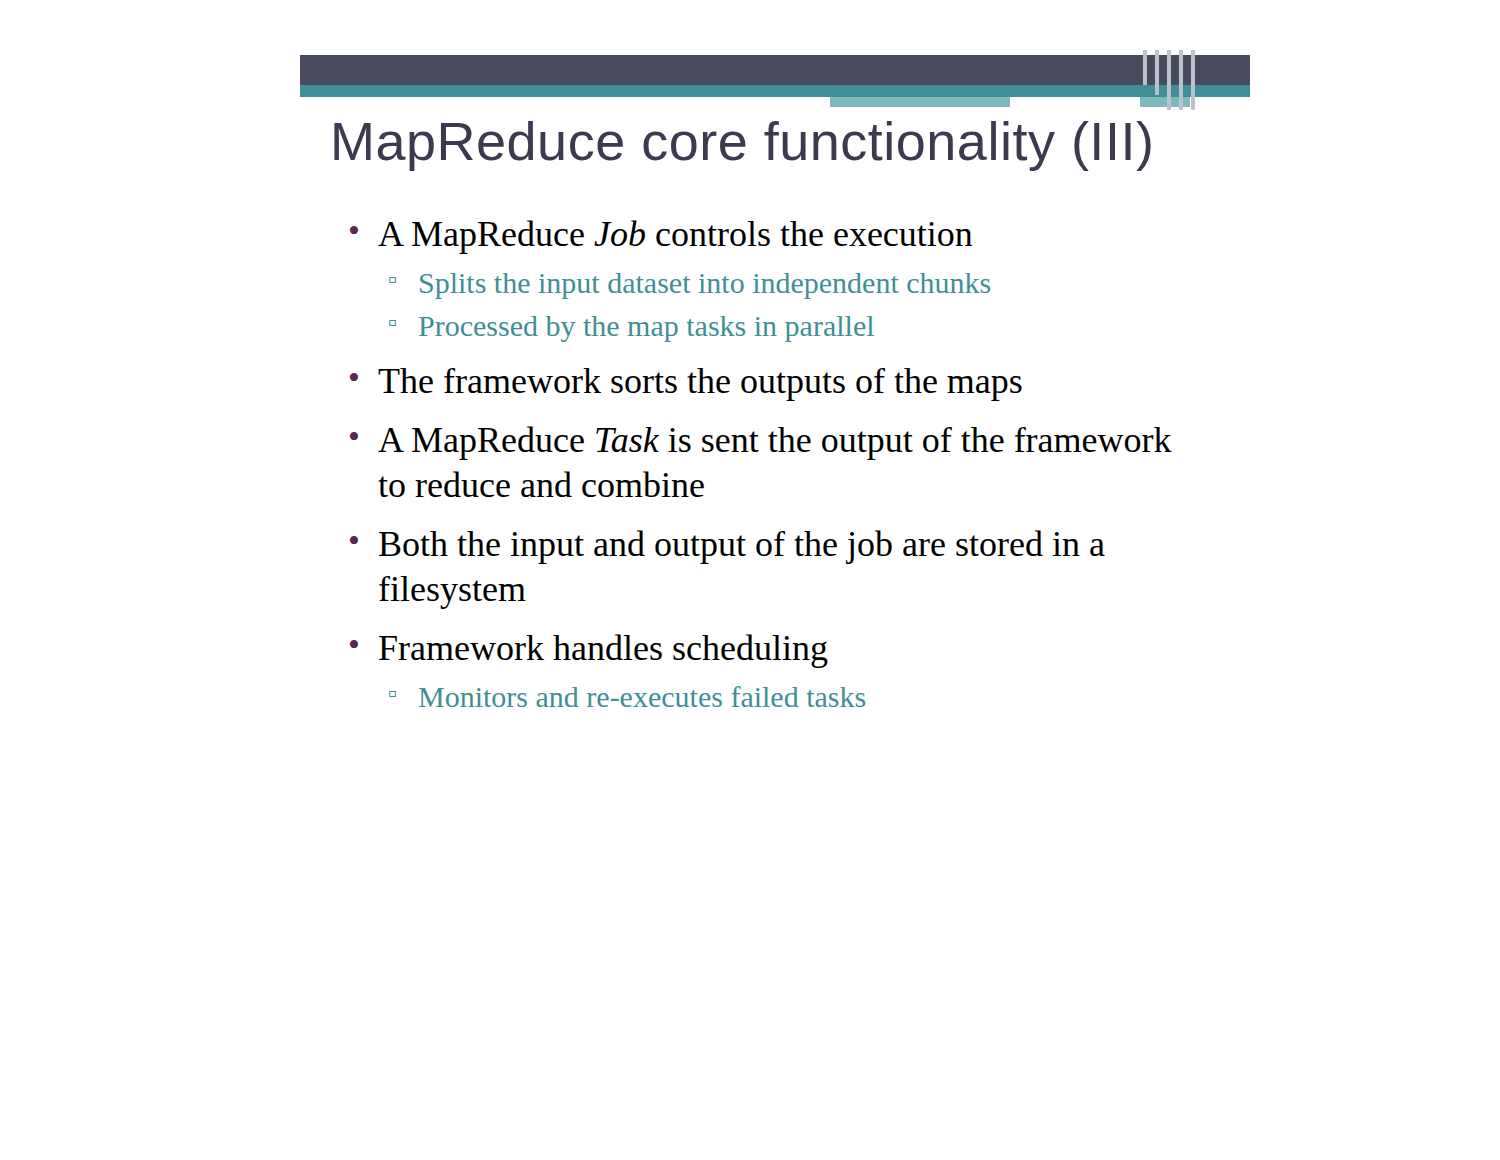MapReduce core functionality (III)
A MapReduce Job controls the execution
Splits the input dataset into independent chunks
Processed by the map tasks in parallel
The framework sorts the outputs of the maps
A MapReduce Task is sent the output of the framework to reduce and combine
Both the input and output of the job are stored in a filesystem
Framework handles scheduling
Monitors and re-executes failed tasks